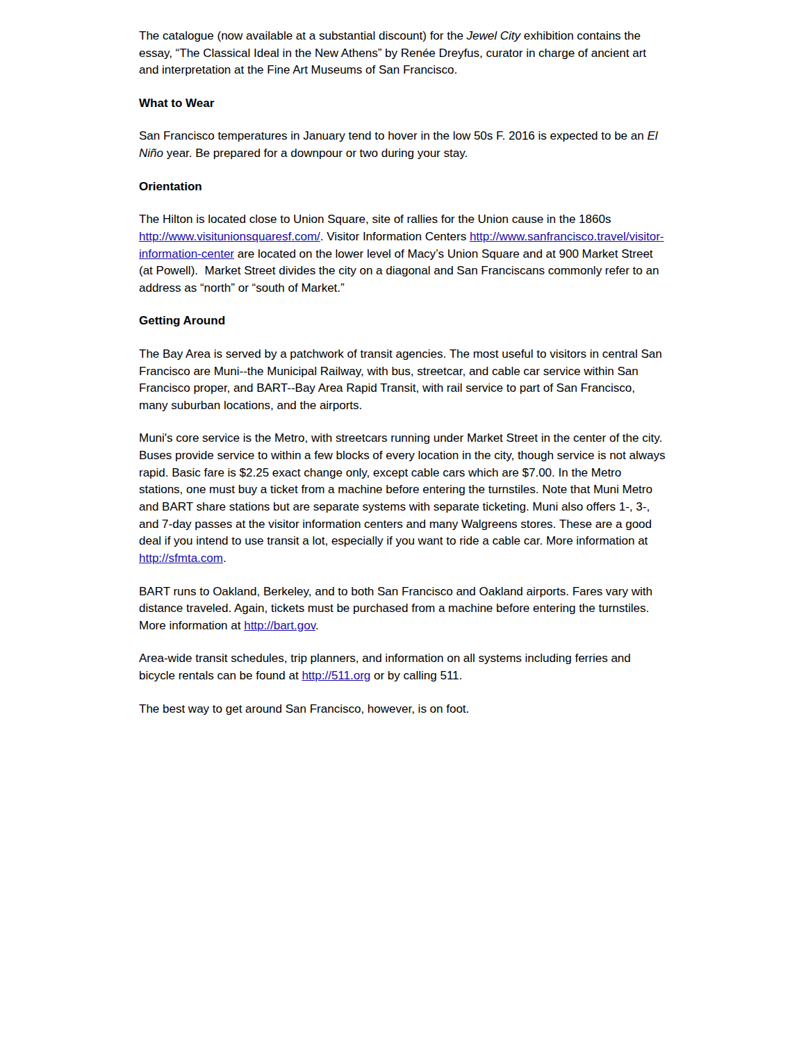The catalogue (now available at a substantial discount) for the Jewel City exhibition contains the essay, “The Classical Ideal in the New Athens” by Renée Dreyfus, curator in charge of ancient art and interpretation at the Fine Art Museums of San Francisco.
What to Wear
San Francisco temperatures in January tend to hover in the low 50s F. 2016 is expected to be an El Niño year. Be prepared for a downpour or two during your stay.
Orientation
The Hilton is located close to Union Square, site of rallies for the Union cause in the 1860s http://www.visitunionsquaresf.com/. Visitor Information Centers http://www.sanfrancisco.travel/visitor-information-center are located on the lower level of Macy’s Union Square and at 900 Market Street (at Powell). Market Street divides the city on a diagonal and San Franciscans commonly refer to an address as “north” or “south of Market.”
Getting Around
The Bay Area is served by a patchwork of transit agencies. The most useful to visitors in central San Francisco are Muni--the Municipal Railway, with bus, streetcar, and cable car service within San Francisco proper, and BART--Bay Area Rapid Transit, with rail service to part of San Francisco, many suburban locations, and the airports.
Muni's core service is the Metro, with streetcars running under Market Street in the center of the city. Buses provide service to within a few blocks of every location in the city, though service is not always rapid. Basic fare is $2.25 exact change only, except cable cars which are $7.00. In the Metro stations, one must buy a ticket from a machine before entering the turnstiles. Note that Muni Metro and BART share stations but are separate systems with separate ticketing. Muni also offers 1-, 3-, and 7-day passes at the visitor information centers and many Walgreens stores. These are a good deal if you intend to use transit a lot, especially if you want to ride a cable car. More information at http://sfmta.com.
BART runs to Oakland, Berkeley, and to both San Francisco and Oakland airports. Fares vary with distance traveled. Again, tickets must be purchased from a machine before entering the turnstiles. More information at http://bart.gov.
Area-wide transit schedules, trip planners, and information on all systems including ferries and bicycle rentals can be found at http://511.org or by calling 511.
The best way to get around San Francisco, however, is on foot.